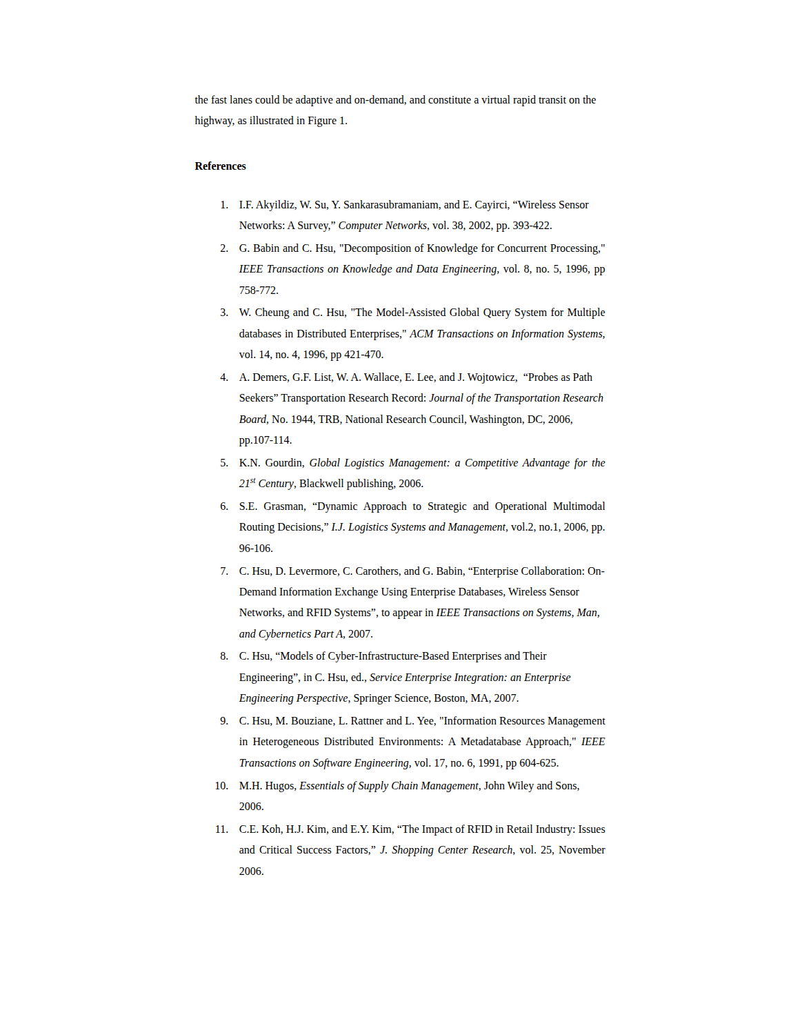the fast lanes could be adaptive and on-demand, and constitute a virtual rapid transit on the highway, as illustrated in Figure 1.
References
I.F. Akyildiz, W. Su, Y. Sankarasubramaniam, and E. Cayirci, “Wireless Sensor Networks: A Survey,” Computer Networks, vol. 38, 2002, pp. 393-422.
G. Babin and C. Hsu, "Decomposition of Knowledge for Concurrent Processing," IEEE Transactions on Knowledge and Data Engineering, vol. 8, no. 5, 1996, pp 758-772.
W. Cheung and C. Hsu, "The Model-Assisted Global Query System for Multiple databases in Distributed Enterprises," ACM Transactions on Information Systems, vol. 14, no. 4, 1996, pp 421-470.
A. Demers, G.F. List, W. A. Wallace, E. Lee, and J. Wojtowicz, “Probes as Path Seekers” Transportation Research Record: Journal of the Transportation Research Board, No. 1944, TRB, National Research Council, Washington, DC, 2006, pp.107-114.
K.N. Gourdin, Global Logistics Management: a Competitive Advantage for the 21st Century, Blackwell publishing, 2006.
S.E. Grasman, “Dynamic Approach to Strategic and Operational Multimodal Routing Decisions,” I.J. Logistics Systems and Management, vol.2, no.1, 2006, pp. 96-106.
C. Hsu, D. Levermore, C. Carothers, and G. Babin, “Enterprise Collaboration: On-Demand Information Exchange Using Enterprise Databases, Wireless Sensor Networks, and RFID Systems”, to appear in IEEE Transactions on Systems, Man, and Cybernetics Part A, 2007.
C. Hsu, “Models of Cyber-Infrastructure-Based Enterprises and Their Engineering”, in C. Hsu, ed., Service Enterprise Integration: an Enterprise Engineering Perspective, Springer Science, Boston, MA, 2007.
C. Hsu, M. Bouziane, L. Rattner and L. Yee, "Information Resources Management in Heterogeneous Distributed Environments: A Metadatabase Approach," IEEE Transactions on Software Engineering, vol. 17, no. 6, 1991, pp 604-625.
M.H. Hugos, Essentials of Supply Chain Management, John Wiley and Sons, 2006.
C.E. Koh, H.J. Kim, and E.Y. Kim, “The Impact of RFID in Retail Industry: Issues and Critical Success Factors,” J. Shopping Center Research, vol. 25, November 2006.